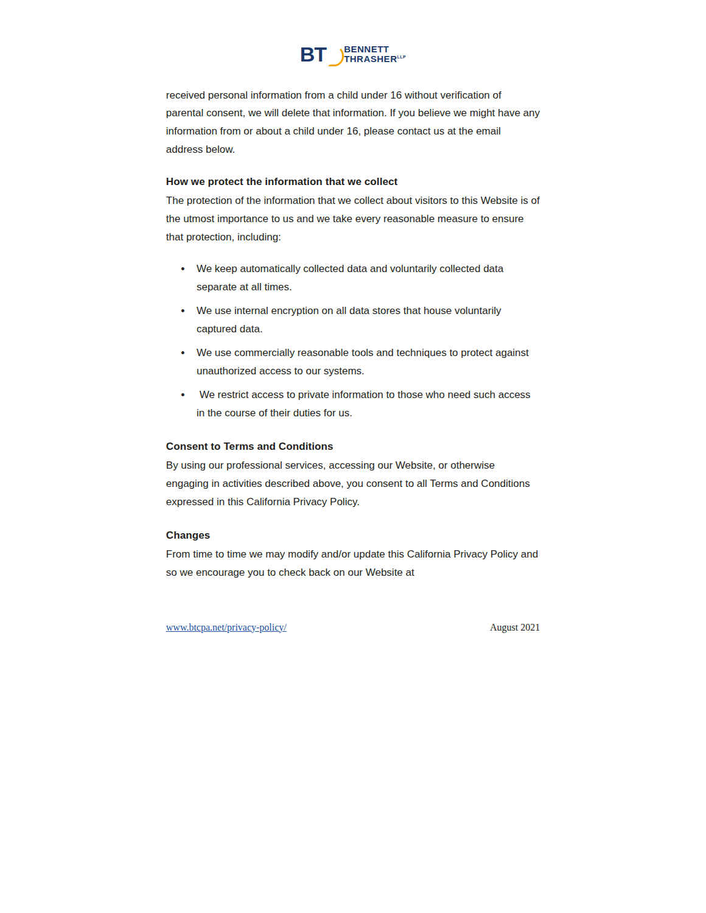BT Bennett
ThrasherLLP
received personal information from a child under 16 without verification of parental consent, we will delete that information. If you believe we might have any information from or about a child under 16, please contact us at the email address below.
How we protect the information that we collect
The protection of the information that we collect about visitors to this Website is of the utmost importance to us and we take every reasonable measure to ensure that protection, including:
We keep automatically collected data and voluntarily collected data separate at all times.
We use internal encryption on all data stores that house voluntarily captured data.
We use commercially reasonable tools and techniques to protect against unauthorized access to our systems.
We restrict access to private information to those who need such access in the course of their duties for us.
Consent to Terms and Conditions
By using our professional services, accessing our Website, or otherwise engaging in activities described above, you consent to all Terms and Conditions expressed in this California Privacy Policy.
Changes
From time to time we may modify and/or update this California Privacy Policy and so we encourage you to check back on our Website at
www.btcpa.net/privacy-policy/ August 2021